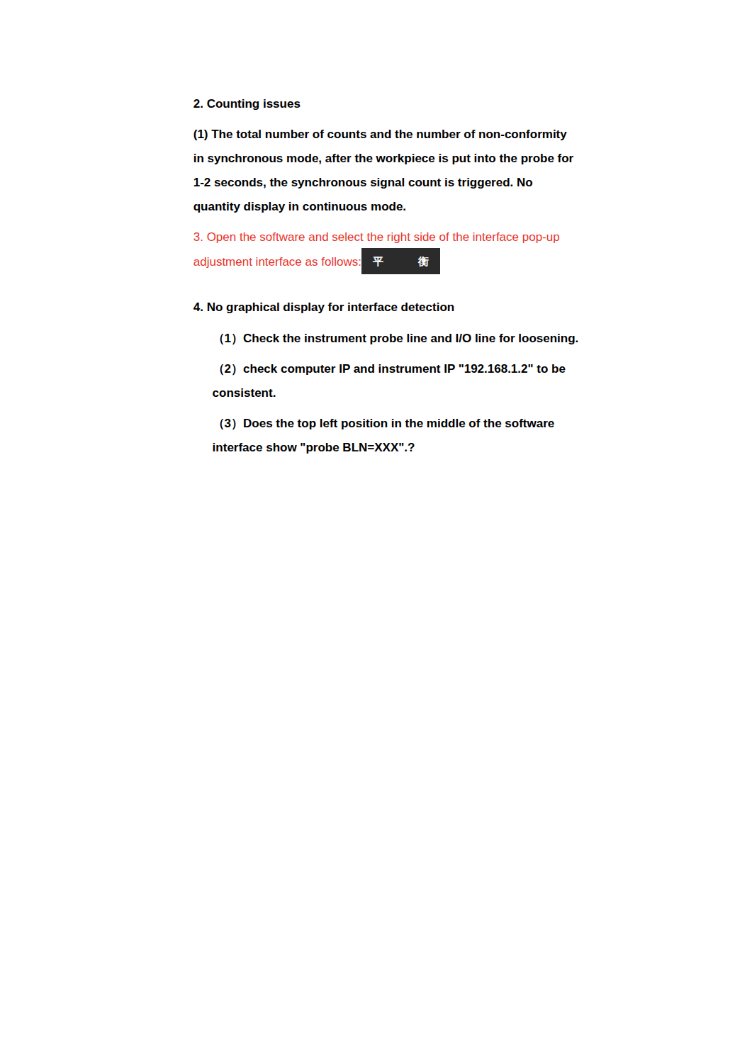2. Counting issues
(1) The total number of counts and the number of non-conformity in synchronous mode, after the workpiece is put into the probe for 1-2 seconds, the synchronous signal count is triggered. No quantity display in continuous mode.
3. Open the software and select the right side of the interface pop-up adjustment interface as follows:平 衡
4. No graphical display for interface detection
（1）Check the instrument probe line and I/O line for loosening.
（2）check computer IP and instrument IP "192.168.1.2" to be consistent.
（3）Does the top left position in the middle of the software interface show "probe BLN=XXX".?